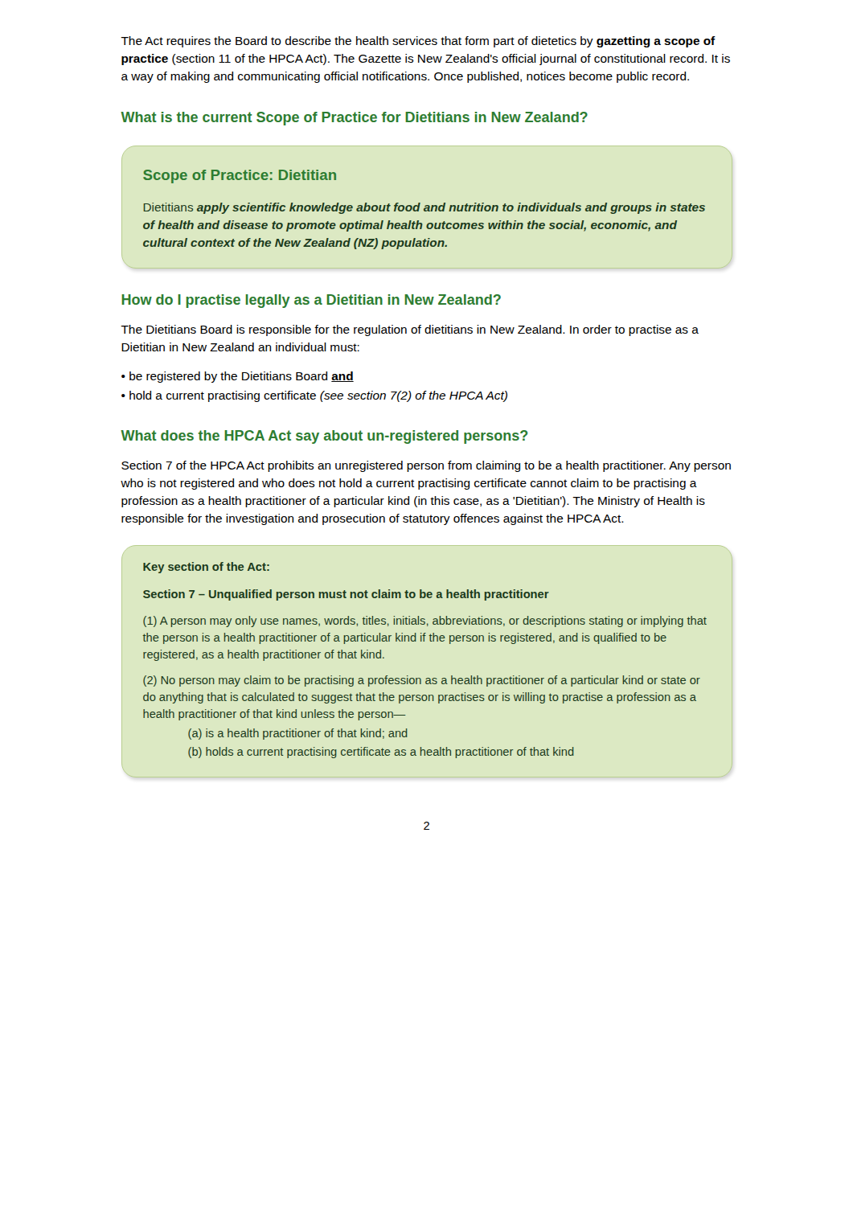The Act requires the Board to describe the health services that form part of dietetics by gazetting a scope of practice (section 11 of the HPCA Act). The Gazette is New Zealand's official journal of constitutional record. It is a way of making and communicating official notifications. Once published, notices become public record.
What is the current Scope of Practice for Dietitians in New Zealand?
Scope of Practice: Dietitian
Dietitians apply scientific knowledge about food and nutrition to individuals and groups in states of health and disease to promote optimal health outcomes within the social, economic, and cultural context of the New Zealand (NZ) population.
How do I practise legally as a Dietitian in New Zealand?
The Dietitians Board is responsible for the regulation of dietitians in New Zealand. In order to practise as a Dietitian in New Zealand an individual must:
be registered by the Dietitians Board and
hold a current practising certificate (see section 7(2) of the HPCA Act)
What does the HPCA Act say about un-registered persons?
Section 7 of the HPCA Act prohibits an unregistered person from claiming to be a health practitioner. Any person who is not registered and who does not hold a current practising certificate cannot claim to be practising a profession as a health practitioner of a particular kind (in this case, as a 'Dietitian'). The Ministry of Health is responsible for the investigation and prosecution of statutory offences against the HPCA Act.
Key section of the Act:
Section 7 – Unqualified person must not claim to be a health practitioner
(1) A person may only use names, words, titles, initials, abbreviations, or descriptions stating or implying that the person is a health practitioner of a particular kind if the person is registered, and is qualified to be registered, as a health practitioner of that kind.
(2) No person may claim to be practising a profession as a health practitioner of a particular kind or state or do anything that is calculated to suggest that the person practises or is willing to practise a profession as a health practitioner of that kind unless the person—
(a) is a health practitioner of that kind; and
(b) holds a current practising certificate as a health practitioner of that kind
2